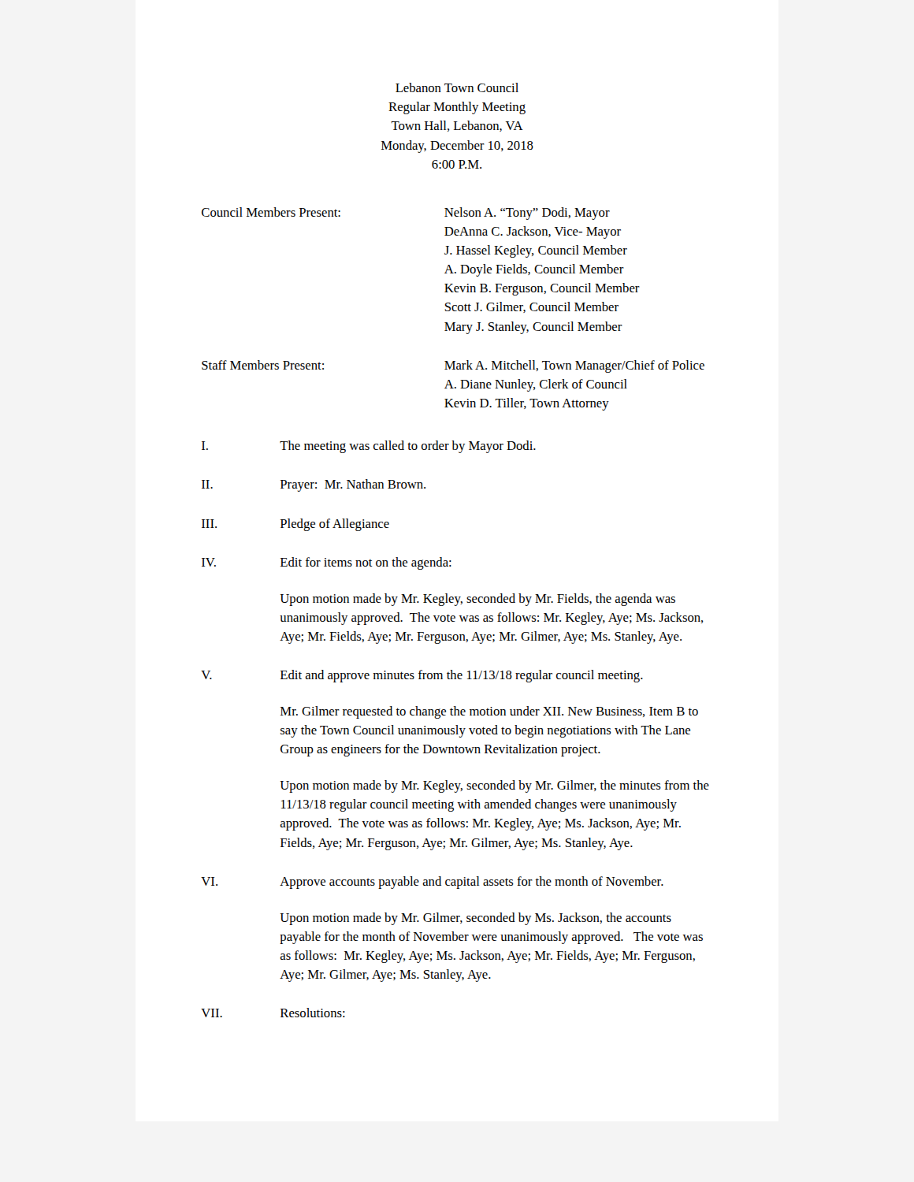Lebanon Town Council
Regular Monthly Meeting
Town Hall, Lebanon, VA
Monday, December 10, 2018
6:00 P.M.
| Council Members Present: | Nelson A. “Tony” Dodi, Mayor DeAnna C. Jackson, Vice- Mayor J. Hassel Kegley, Council Member A. Doyle Fields, Council Member Kevin B. Ferguson, Council Member Scott J. Gilmer, Council Member Mary J. Stanley, Council Member |
| Staff Members Present: | Mark A. Mitchell, Town Manager/Chief of Police A. Diane Nunley, Clerk of Council Kevin D. Tiller, Town Attorney |
I.
The meeting was called to order by Mayor Dodi.
II.
Prayer: Mr. Nathan Brown.
III.
Pledge of Allegiance
IV.
Edit for items not on the agenda:
Upon motion made by Mr. Kegley, seconded by Mr. Fields, the agenda was unanimously approved. The vote was as follows: Mr. Kegley, Aye; Ms. Jackson, Aye; Mr. Fields, Aye; Mr. Ferguson, Aye; Mr. Gilmer, Aye; Ms. Stanley, Aye.
V.
Edit and approve minutes from the 11/13/18 regular council meeting.
Mr. Gilmer requested to change the motion under XII. New Business, Item B to say the Town Council unanimously voted to begin negotiations with The Lane Group as engineers for the Downtown Revitalization project.
Upon motion made by Mr. Kegley, seconded by Mr. Gilmer, the minutes from the 11/13/18 regular council meeting with amended changes were unanimously approved. The vote was as follows: Mr. Kegley, Aye; Ms. Jackson, Aye; Mr. Fields, Aye; Mr. Ferguson, Aye; Mr. Gilmer, Aye; Ms. Stanley, Aye.
VI.
Approve accounts payable and capital assets for the month of November.
Upon motion made by Mr. Gilmer, seconded by Ms. Jackson, the accounts payable for the month of November were unanimously approved. The vote was as follows: Mr. Kegley, Aye; Ms. Jackson, Aye; Mr. Fields, Aye; Mr. Ferguson, Aye; Mr. Gilmer, Aye; Ms. Stanley, Aye.
VII.
Resolutions: